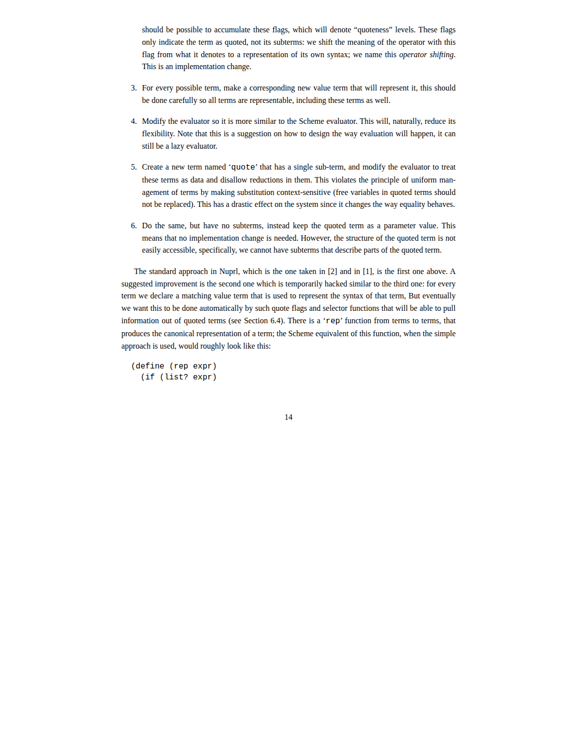should be possible to accumulate these flags, which will denote “quoteness” levels. These flags only indicate the term as quoted, not its subterms: we shift the meaning of the operator with this flag from what it denotes to a representation of its own syntax; we name this operator shifting. This is an implementation change.
For every possible term, make a corresponding new value term that will represent it, this should be done carefully so all terms are representable, including these terms as well.
Modify the evaluator so it is more similar to the Scheme evaluator. This will, naturally, reduce its flexibility. Note that this is a suggestion on how to design the way evaluation will happen, it can still be a lazy evaluator.
Create a new term named ‘quote’ that has a single sub-term, and modify the evaluator to treat these terms as data and disallow reductions in them. This violates the principle of uniform management of terms by making substitution context-sensitive (free variables in quoted terms should not be replaced). This has a drastic effect on the system since it changes the way equality behaves.
Do the same, but have no subterms, instead keep the quoted term as a parameter value. This means that no implementation change is needed. However, the structure of the quoted term is not easily accessible, specifically, we cannot have subterms that describe parts of the quoted term.
The standard approach in Nuprl, which is the one taken in [2] and in [1], is the first one above. A suggested improvement is the second one which is temporarily hacked similar to the third one: for every term we declare a matching value term that is used to represent the syntax of that term, But eventually we want this to be done automatically by such quote flags and selector functions that will be able to pull information out of quoted terms (see Section 6.4). There is a ‘rep’ function from terms to terms, that produces the canonical representation of a term; the Scheme equivalent of this function, when the simple approach is used, would roughly look like this:
(define (rep expr)
  (if (list? expr)
14